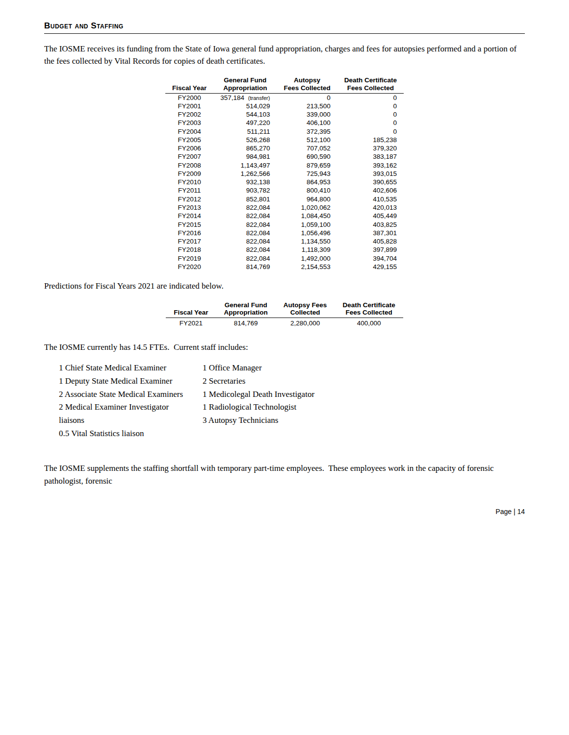Budget and Staffing
The IOSME receives its funding from the State of Iowa general fund appropriation, charges and fees for autopsies performed and a portion of the fees collected by Vital Records for copies of death certificates.
| | General Fund | Autopsy | Death Certificate |
| --- | --- | --- | --- |
| Fiscal Year | Appropriation | Fees Collected | Fees Collected |
| FY2000 | 357,184 (transfer) | 0 | 0 |
| FY2001 | 514,029 | 213,500 | 0 |
| FY2002 | 544,103 | 339,000 | 0 |
| FY2003 | 497,220 | 406,100 | 0 |
| FY2004 | 511,211 | 372,395 | 0 |
| FY2005 | 526,268 | 512,100 | 185,238 |
| FY2006 | 865,270 | 707,052 | 379,320 |
| FY2007 | 984,981 | 690,590 | 383,187 |
| FY2008 | 1,143,497 | 879,659 | 393,162 |
| FY2009 | 1,262,566 | 725,943 | 393,015 |
| FY2010 | 932,138 | 864,953 | 390,655 |
| FY2011 | 903,782 | 800,410 | 402,606 |
| FY2012 | 852,801 | 964,800 | 410,535 |
| FY2013 | 822,084 | 1,020,062 | 420,013 |
| FY2014 | 822,084 | 1,084,450 | 405,449 |
| FY2015 | 822,084 | 1,059,100 | 403,825 |
| FY2016 | 822,084 | 1,056,496 | 387,301 |
| FY2017 | 822,084 | 1,134,550 | 405,828 |
| FY2018 | 822,084 | 1,118,309 | 397,899 |
| FY2019 | 822,084 | 1,492,000 | 394,704 |
| FY2020 | 814,769 | 2,154,553 | 429,155 |
Predictions for Fiscal Years 2021 are indicated below.
| Fiscal Year | General Fund Appropriation | Autopsy Fees Collected | Death Certificate Fees Collected |
| --- | --- | --- | --- |
| FY2021 | 814,769 | 2,280,000 | 400,000 |
The IOSME currently has 14.5 FTEs. Current staff includes:
| 1 Chief State Medical Examiner | 1 Office Manager |
| 1 Deputy State Medical Examiner | 2 Secretaries |
| 2 Associate State Medical Examiners | 1 Medicolegal Death Investigator |
| 2 Medical Examiner Investigator | 1 Radiological Technologist |
| liaisons | 3 Autopsy Technicians |
| 0.5 Vital Statistics liaison | |
The IOSME supplements the staffing shortfall with temporary part-time employees. These employees work in the capacity of forensic pathologist, forensic
Page | 14